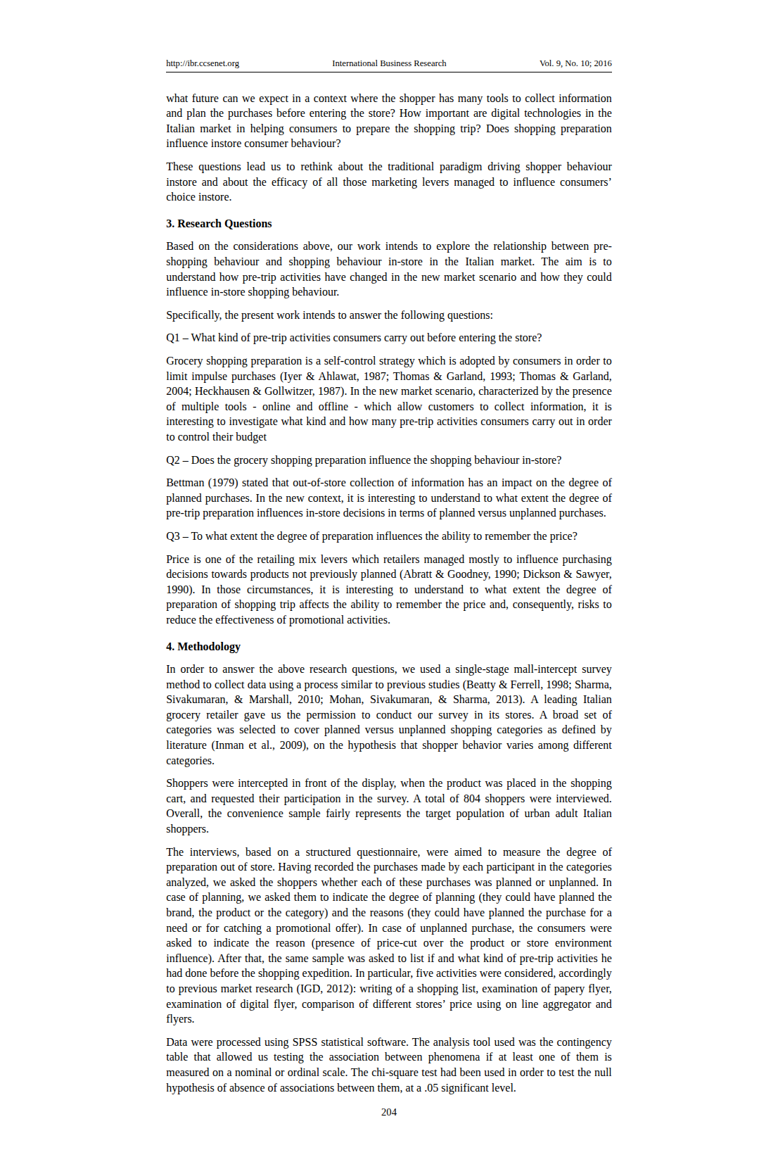http://ibr.ccsenet.org International Business Research Vol. 9, No. 10; 2016
what future can we expect in a context where the shopper has many tools to collect information and plan the purchases before entering the store? How important are digital technologies in the Italian market in helping consumers to prepare the shopping trip? Does shopping preparation influence instore consumer behaviour?
These questions lead us to rethink about the traditional paradigm driving shopper behaviour instore and about the efficacy of all those marketing levers managed to influence consumers’ choice instore.
3. Research Questions
Based on the considerations above, our work intends to explore the relationship between pre-shopping behaviour and shopping behaviour in-store in the Italian market. The aim is to understand how pre-trip activities have changed in the new market scenario and how they could influence in-store shopping behaviour.
Specifically, the present work intends to answer the following questions:
Q1 – What kind of pre-trip activities consumers carry out before entering the store?
Grocery shopping preparation is a self-control strategy which is adopted by consumers in order to limit impulse purchases (Iyer & Ahlawat, 1987; Thomas & Garland, 1993; Thomas & Garland, 2004; Heckhausen & Gollwitzer, 1987). In the new market scenario, characterized by the presence of multiple tools - online and offline - which allow customers to collect information, it is interesting to investigate what kind and how many pre-trip activities consumers carry out in order to control their budget
Q2 – Does the grocery shopping preparation influence the shopping behaviour in-store?
Bettman (1979) stated that out-of-store collection of information has an impact on the degree of planned purchases. In the new context, it is interesting to understand to what extent the degree of pre-trip preparation influences in-store decisions in terms of planned versus unplanned purchases.
Q3 – To what extent the degree of preparation influences the ability to remember the price?
Price is one of the retailing mix levers which retailers managed mostly to influence purchasing decisions towards products not previously planned (Abratt & Goodney, 1990; Dickson & Sawyer, 1990). In those circumstances, it is interesting to understand to what extent the degree of preparation of shopping trip affects the ability to remember the price and, consequently, risks to reduce the effectiveness of promotional activities.
4. Methodology
In order to answer the above research questions, we used a single-stage mall-intercept survey method to collect data using a process similar to previous studies (Beatty & Ferrell, 1998; Sharma, Sivakumaran, & Marshall, 2010; Mohan, Sivakumaran, & Sharma, 2013). A leading Italian grocery retailer gave us the permission to conduct our survey in its stores. A broad set of categories was selected to cover planned versus unplanned shopping categories as defined by literature (Inman et al., 2009), on the hypothesis that shopper behavior varies among different categories.
Shoppers were intercepted in front of the display, when the product was placed in the shopping cart, and requested their participation in the survey. A total of 804 shoppers were interviewed. Overall, the convenience sample fairly represents the target population of urban adult Italian shoppers.
The interviews, based on a structured questionnaire, were aimed to measure the degree of preparation out of store. Having recorded the purchases made by each participant in the categories analyzed, we asked the shoppers whether each of these purchases was planned or unplanned. In case of planning, we asked them to indicate the degree of planning (they could have planned the brand, the product or the category) and the reasons (they could have planned the purchase for a need or for catching a promotional offer). In case of unplanned purchase, the consumers were asked to indicate the reason (presence of price-cut over the product or store environment influence). After that, the same sample was asked to list if and what kind of pre-trip activities he had done before the shopping expedition. In particular, five activities were considered, accordingly to previous market research (IGD, 2012): writing of a shopping list, examination of papery flyer, examination of digital flyer, comparison of different stores’ price using on line aggregator and flyers.
Data were processed using SPSS statistical software. The analysis tool used was the contingency table that allowed us testing the association between phenomena if at least one of them is measured on a nominal or ordinal scale. The chi-square test had been used in order to test the null hypothesis of absence of associations between them, at a .05 significant level.
204